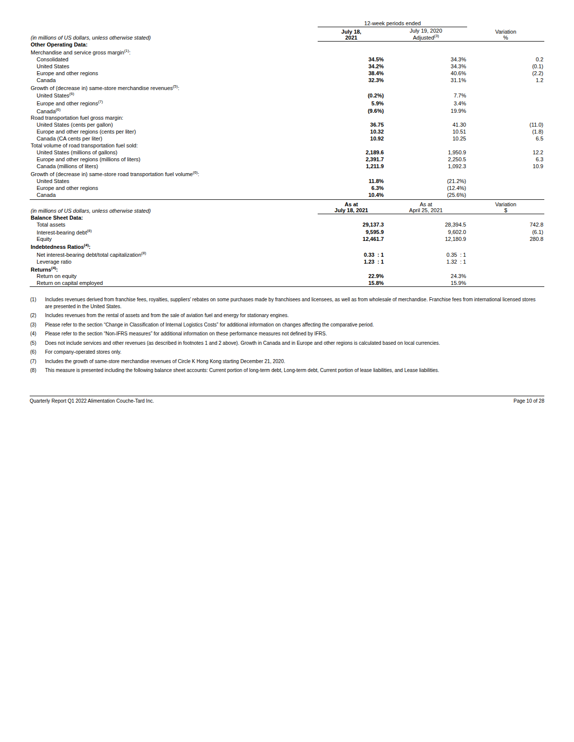| | 12-week periods ended | |
| (in millions of US dollars, unless otherwise stated) | July 18, 2021 | July 19, 2020 Adjusted (3) | Variation % |
| Other Operating Data: | | | |
| Merchandise and service gross margin (1) : | | | |
| Consolidated | 34.5% | 34.3% | 0.2 |
| United States | 34.2% | 34.3% | (0.1) |
| Europe and other regions | 38.4% | 40.6% | (2.2) |
| Canada | 32.3% | 31.1% | 1.2 |
| Growth of (decrease in) same-store merchandise revenues (5) : | | | |
| United States (6) | (0.2%) | 7.7% | |
| Europe and other regions (7) | 5.9% | 3.4% | |
| Canada (6) | (9.6%) | 19.9% | |
| Road transportation fuel gross margin: | | | |
| United States (cents per gallon) | 36.75 | 41.30 | (11.0) |
| Europe and other regions (cents per liter) | 10.32 | 10.51 | (1.8) |
| Canada (CA cents per liter) | 10.92 | 10.25 | 6.5 |
| Total volume of road transportation fuel sold: | | | |
| United States (millions of gallons) | 2,189.6 | 1,950.9 | 12.2 |
| Europe and other regions (millions of liters) | 2,391.7 | 2,250.5 | 6.3 |
| Canada (millions of liters) | 1,211.9 | 1,092.3 | 10.9 |
| Growth of (decrease in) same-store road transportation fuel volume (6) : | | | |
| United States | 11.8% | (21.2%) | |
| Europe and other regions | 6.3% | (12.4%) | |
| Canada | 10.4% | (25.6%) | |
| (in millions of US dollars, unless otherwise stated) | As at July 18, 2021 | As at April 25, 2021 | Variation $ |
| Balance Sheet Data: | | | |
| Total assets | 29,137.3 | 28,394.5 | 742.8 |
| Interest-bearing debt (8) | 9,595.9 | 9,602.0 | (6.1) |
| Equity | 12,461.7 | 12,180.9 | 280.8 |
| Indebtedness Ratios (4) : | | | |
| Net interest-bearing debt/total capitalization (8) | 0.33 : 1 | 0.35 : 1 | |
| Leverage ratio | 1.23 : 1 | 1.32 : 1 | |
| Returns (4) : | | | |
| Return on equity | 22.9% | 24.3% | |
| Return on capital employed | 15.8% | 15.9% | |
| (1) | Includes revenues derived from franchise fees, royalties, suppliers' rebates on some purchases made by franchisees and licensees, as well as from wholesale of merchandise. Franchise fees from international licensed stores are presented in the United States. |
| (2) | Includes revenues from the rental of assets and from the sale of aviation fuel and energy for stationary engines. |
| (3) | Please refer to the section “Change in Classification of Internal Logistics Costs” for additional information on changes affecting the comparative period. |
| (4) | Please refer to the section “Non-IFRS measures” for additional information on these performance measures not defined by IFRS. |
| (5) | Does not include services and other revenues (as described in footnotes 1 and 2 above). Growth in Canada and in Europe and other regions is calculated based on local currencies. |
| (6) | For company-operated stores only. |
| (7) | Includes the growth of same-store merchandise revenues of Circle K Hong Kong starting December 21, 2020. |
| (8) | This measure is presented including the following balance sheet accounts: Current portion of long-term debt, Long-term debt, Current portion of lease liabilities, and Lease liabilities. |
Quarterly Report Q1 2022 Alimentation Couche-Tard Inc. Page 10 of 28